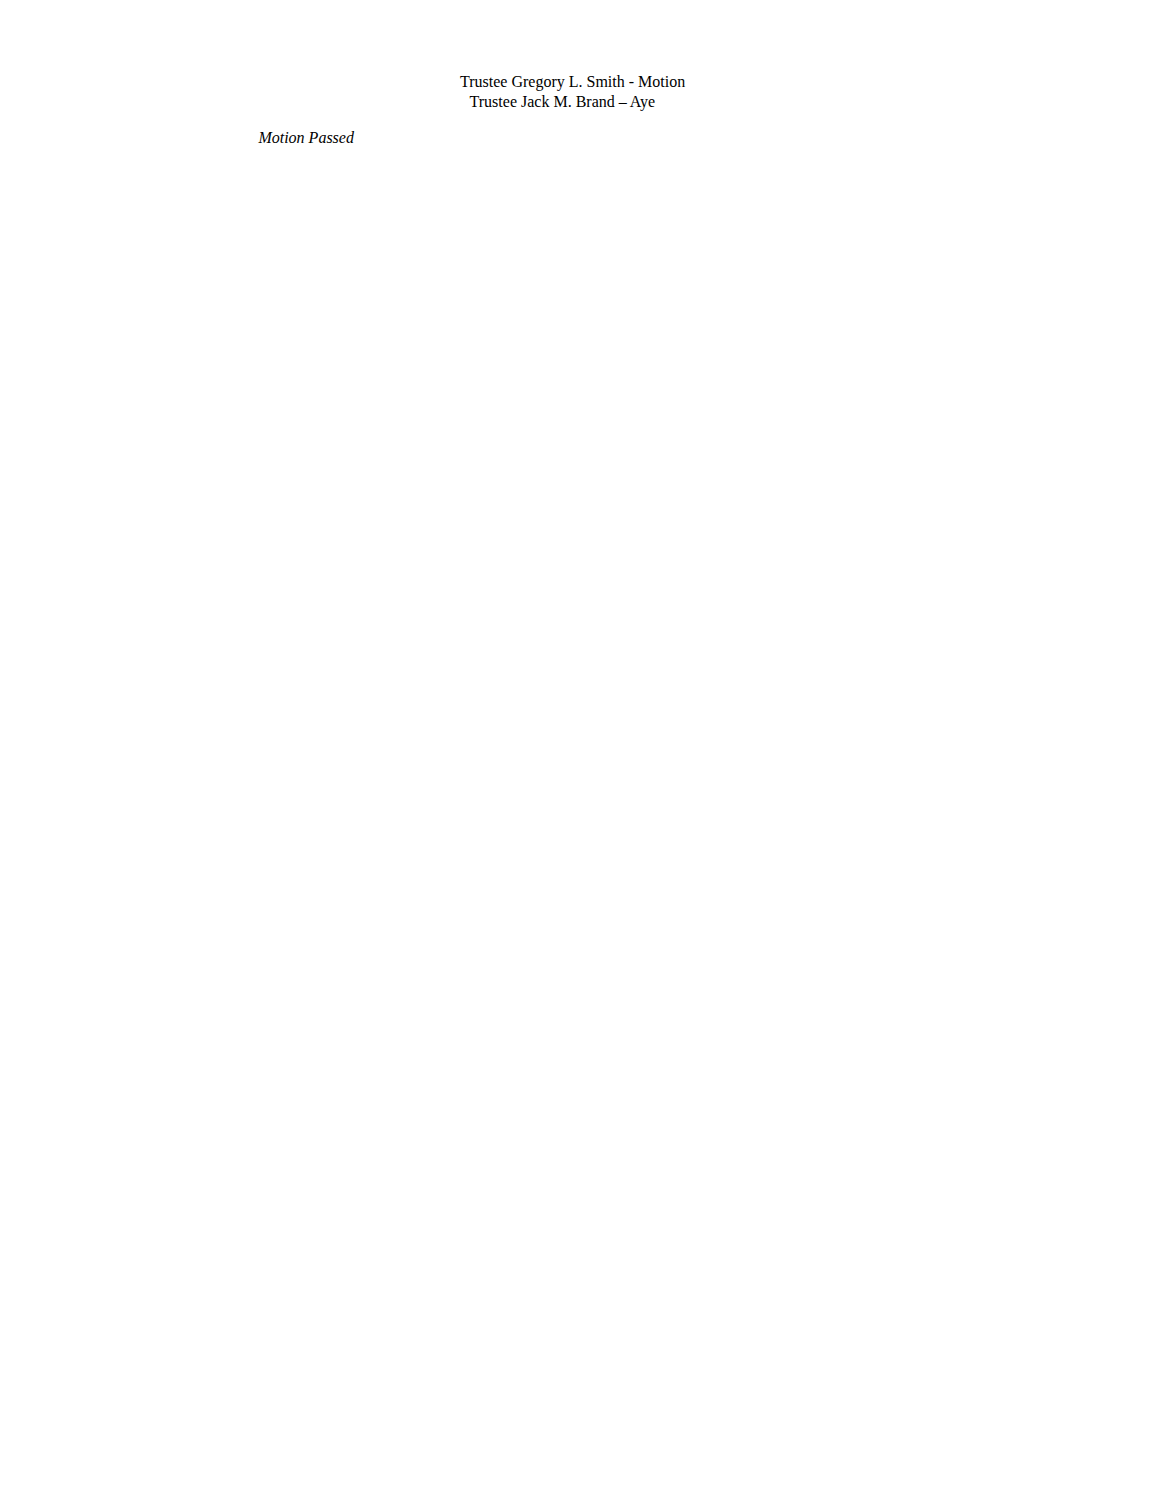Trustee Gregory L. Smith - Motion
Trustee Jack M. Brand – Aye
Motion Passed